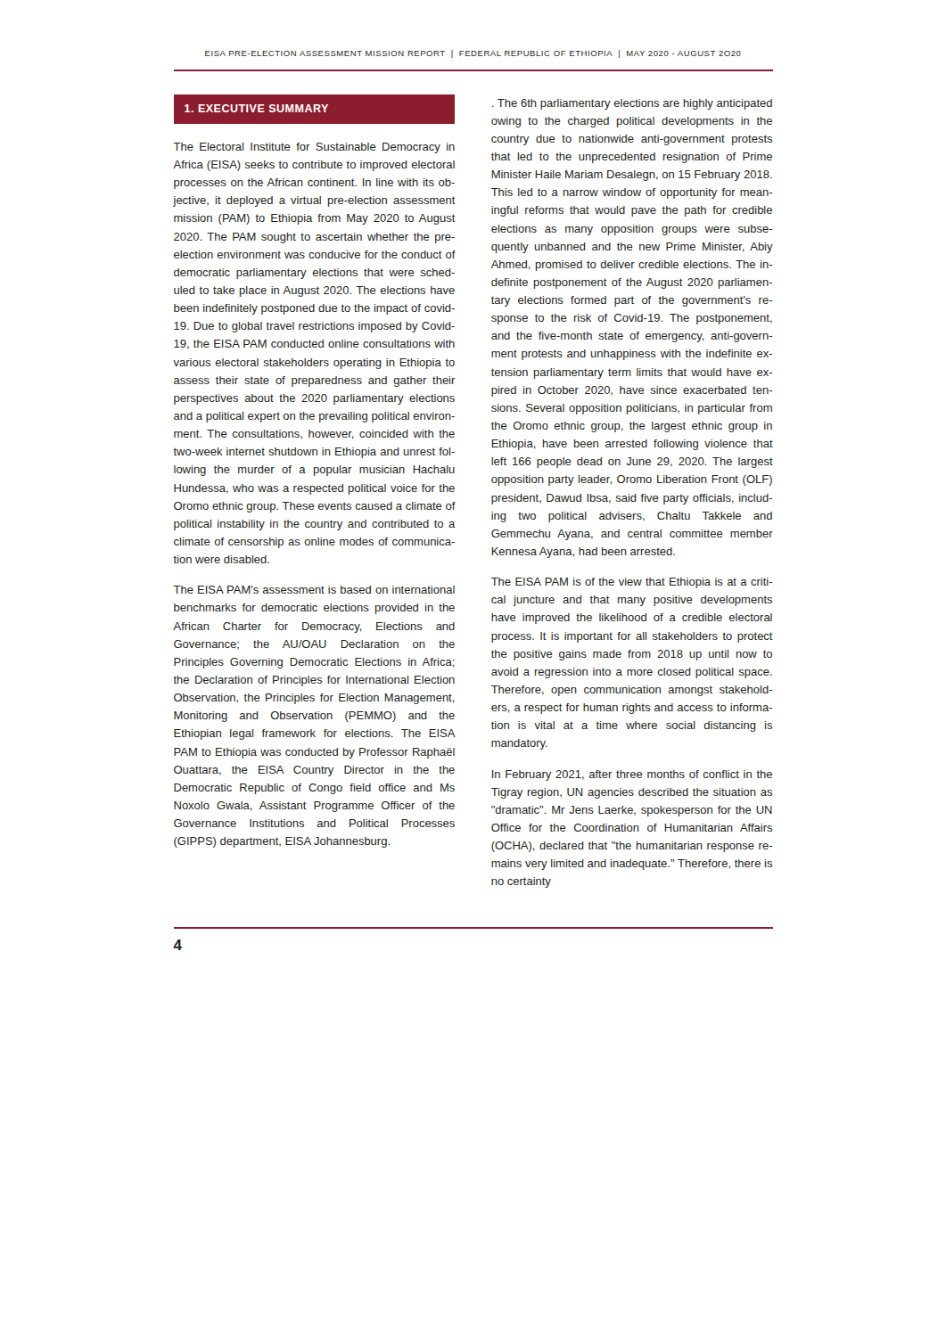EISA PRE-ELECTION ASSESSMENT MISSION REPORT|FEDERAL REPUBLIC OF ETHIOPIA|MAY 2020 - AUGUST 2O20
1. EXECUTIVE SUMMARY
The Electoral Institute for Sustainable Democracy in Africa (EISA) seeks to contribute to improved electoral processes on the African continent. In line with its objective, it deployed a virtual pre-election assessment mission (PAM) to Ethiopia from May 2020 to August 2020. The PAM sought to ascertain whether the pre-election environment was conducive for the conduct of democratic parliamentary elections that were scheduled to take place in August 2020. The elections have been indefinitely postponed due to the impact of covid-19. Due to global travel restrictions imposed by Covid-19, the EISA PAM conducted online consultations with various electoral stakeholders operating in Ethiopia to assess their state of preparedness and gather their perspectives about the 2020 parliamentary elections and a political expert on the prevailing political environment. The consultations, however, coincided with the two-week internet shutdown in Ethiopia and unrest following the murder of a popular musician Hachalu Hundessa, who was a respected political voice for the Oromo ethnic group. These events caused a climate of political instability in the country and contributed to a climate of censorship as online modes of communication were disabled.
The EISA PAM's assessment is based on international benchmarks for democratic elections provided in the African Charter for Democracy, Elections and Governance; the AU/OAU Declaration on the Principles Governing Democratic Elections in Africa; the Declaration of Principles for International Election Observation, the Principles for Election Management, Monitoring and Observation (PEMMO) and the Ethiopian legal framework for elections. The EISA PAM to Ethiopia was conducted by Professor Raphaël Ouattara, the EISA Country Director in the the Democratic Republic of Congo field office and Ms Noxolo Gwala, Assistant Programme Officer of the Governance Institutions and Political Processes (GIPPS) department, EISA Johannesburg.
. The 6th parliamentary elections are highly anticipated owing to the charged political developments in the country due to nationwide anti-government protests that led to the unprecedented resignation of Prime Minister Haile Mariam Desalegn, on 15 February 2018. This led to a narrow window of opportunity for meaningful reforms that would pave the path for credible elections as many opposition groups were subsequently unbanned and the new Prime Minister, Abiy Ahmed, promised to deliver credible elections. The indefinite postponement of the August 2020 parliamentary elections formed part of the government's response to the risk of Covid-19. The postponement, and the five-month state of emergency, anti-government protests and unhappiness with the indefinite extension parliamentary term limits that would have expired in October 2020, have since exacerbated tensions. Several opposition politicians, in particular from the Oromo ethnic group, the largest ethnic group in Ethiopia, have been arrested following violence that left 166 people dead on June 29, 2020. The largest opposition party leader, Oromo Liberation Front (OLF) president, Dawud Ibsa, said five party officials, including two political advisers, Chaltu Takkele and Gemmechu Ayana, and central committee member Kennesa Ayana, had been arrested.
The EISA PAM is of the view that Ethiopia is at a critical juncture and that many positive developments have improved the likelihood of a credible electoral process. It is important for all stakeholders to protect the positive gains made from 2018 up until now to avoid a regression into a more closed political space. Therefore, open communication amongst stakeholders, a respect for human rights and access to information is vital at a time where social distancing is mandatory.
In February 2021, after three months of conflict in the Tigray region, UN agencies described the situation as "dramatic". Mr Jens Laerke, spokesperson for the UN Office for the Coordination of Humanitarian Affairs (OCHA), declared that "the humanitarian response remains very limited and inadequate." Therefore, there is no certainty
4